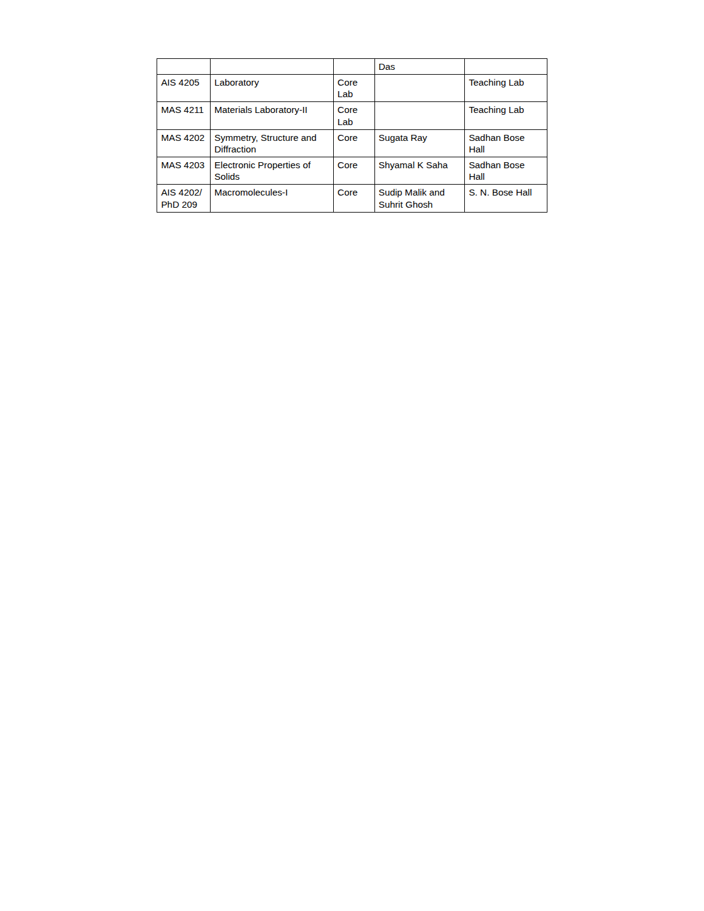| | | | Das | |
| AIS 4205 | Laboratory | Core Lab | | Teaching Lab |
| MAS 4211 | Materials Laboratory-II | Core Lab | | Teaching Lab |
| MAS 4202 | Symmetry, Structure and Diffraction | Core | Sugata Ray | Sadhan Bose Hall |
| MAS 4203 | Electronic Properties of Solids | Core | Shyamal K Saha | Sadhan Bose Hall |
| AIS 4202/ PhD 209 | Macromolecules-I | Core | Sudip Malik and Suhrit Ghosh | S. N. Bose Hall |